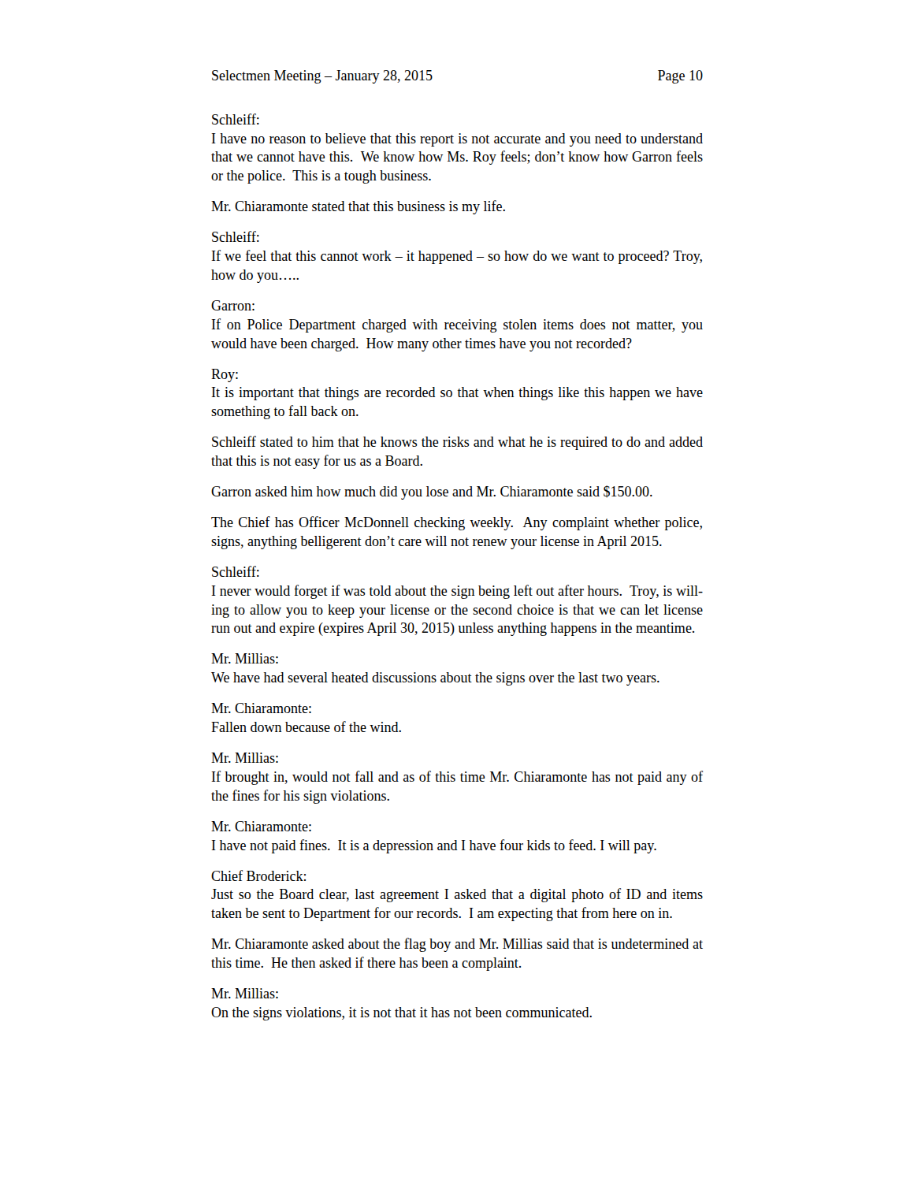Selectmen Meeting – January 28, 2015 Page 10
Schleiff:
I have no reason to believe that this report is not accurate and you need to understand that we cannot have this. We know how Ms. Roy feels; don’t know how Garron feels or the police. This is a tough business.
Mr. Chiaramonte stated that this business is my life.
Schleiff:
If we feel that this cannot work – it happened – so how do we want to proceed? Troy, how do you…..
Garron:
If on Police Department charged with receiving stolen items does not matter, you would have been charged. How many other times have you not recorded?
Roy:
It is important that things are recorded so that when things like this happen we have something to fall back on.
Schleiff stated to him that he knows the risks and what he is required to do and added that this is not easy for us as a Board.
Garron asked him how much did you lose and Mr. Chiaramonte said $150.00.
The Chief has Officer McDonnell checking weekly. Any complaint whether police, signs, anything belligerent don’t care will not renew your license in April 2015.
Schleiff:
I never would forget if was told about the sign being left out after hours. Troy, is willing to allow you to keep your license or the second choice is that we can let license run out and expire (expires April 30, 2015) unless anything happens in the meantime.
Mr. Millias:
We have had several heated discussions about the signs over the last two years.
Mr. Chiaramonte:
Fallen down because of the wind.
Mr. Millias:
If brought in, would not fall and as of this time Mr. Chiaramonte has not paid any of the fines for his sign violations.
Mr. Chiaramonte:
I have not paid fines. It is a depression and I have four kids to feed. I will pay.
Chief Broderick:
Just so the Board clear, last agreement I asked that a digital photo of ID and items taken be sent to Department for our records. I am expecting that from here on in.
Mr. Chiaramonte asked about the flag boy and Mr. Millias said that is undetermined at this time. He then asked if there has been a complaint.
Mr. Millias:
On the signs violations, it is not that it has not been communicated.